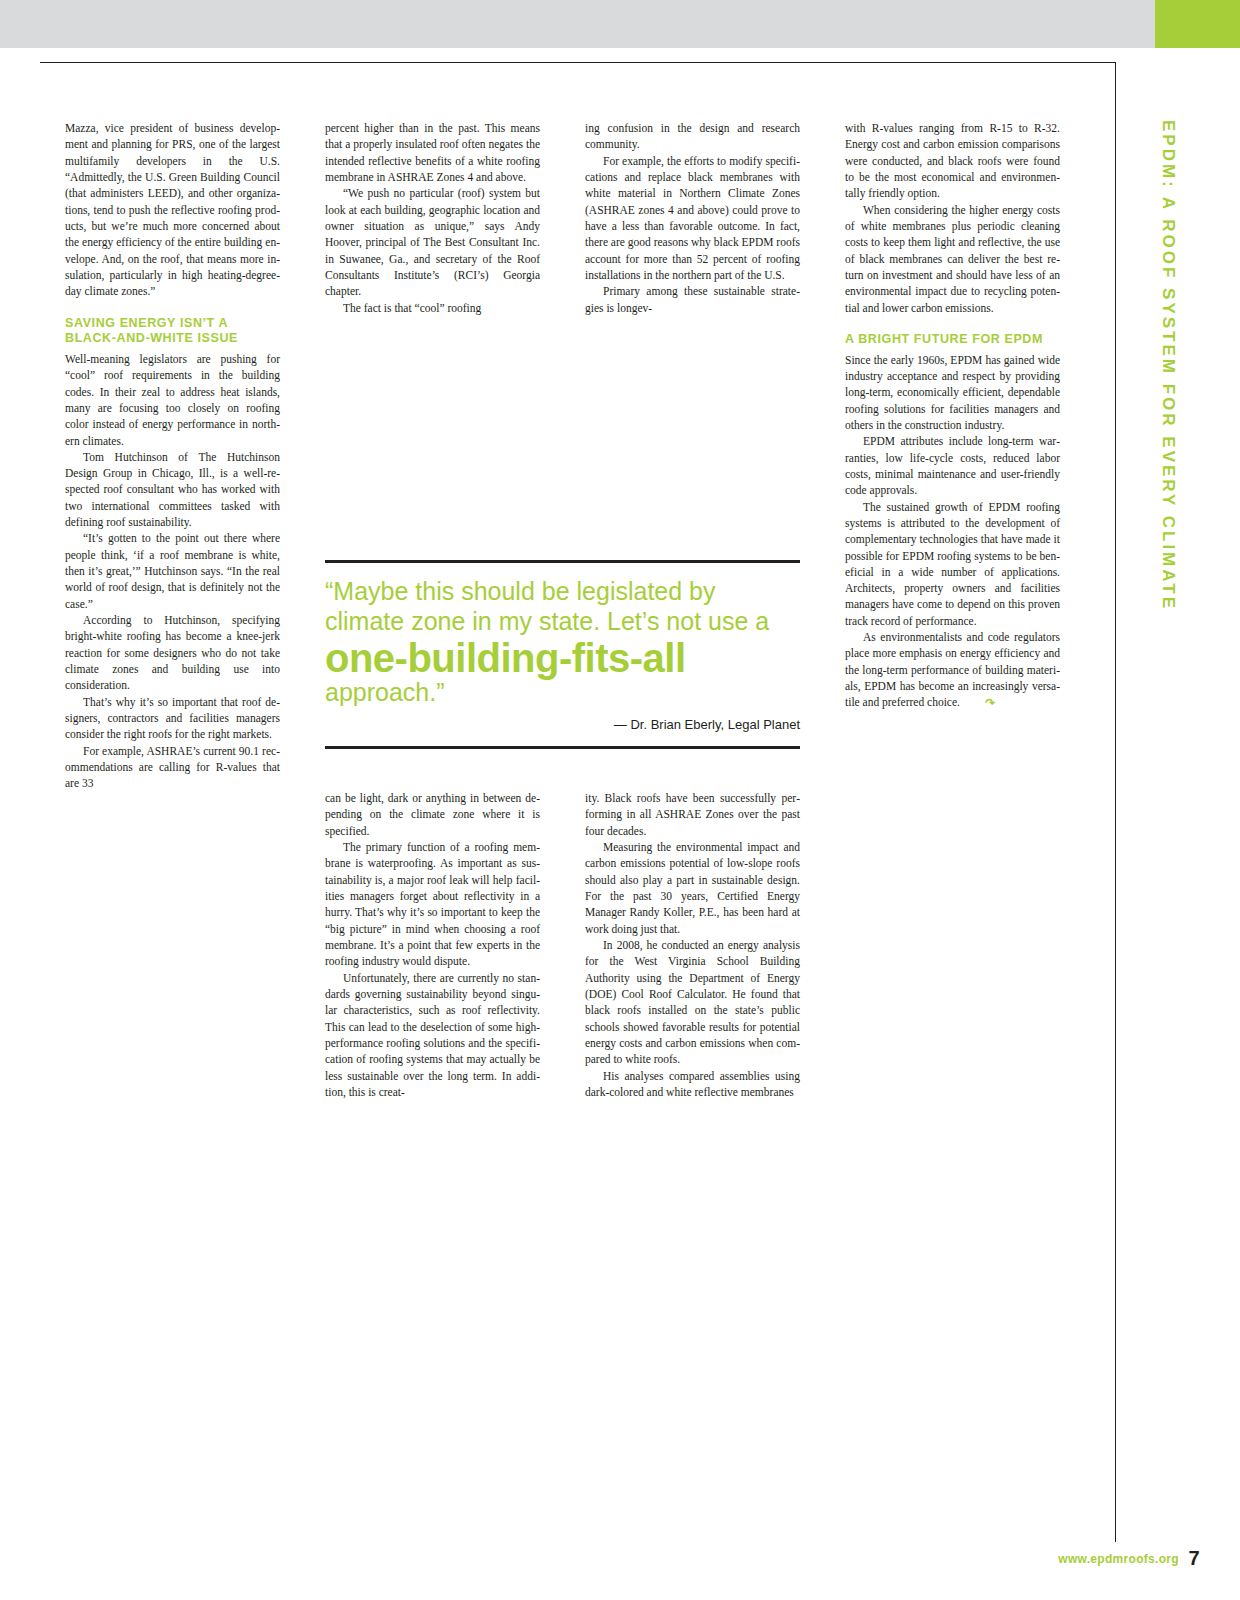EPDM: A Roof System for Every Climate
Mazza, vice president of business development and planning for PRS, one of the largest multifamily developers in the U.S. “Admittedly, the U.S. Green Building Council (that administers LEED), and other organizations, tend to push the reflective roofing products, but we’re much more concerned about the energy efficiency of the entire building envelope. And, on the roof, that means more insulation, particularly in high heating-degree-day climate zones.”
Saving Energy Isn’t a
Black-and-White Issue
Well-meaning legislators are pushing for “cool” roof requirements in the building codes. In their zeal to address heat islands, many are focusing too closely on roofing color instead of energy performance in northern climates.
Tom Hutchinson of The Hutchinson Design Group in Chicago, Ill., is a well-respected roof consultant who has worked with two international committees tasked with defining roof sustainability.
“It’s gotten to the point out there where people think, ‘if a roof membrane is white, then it’s great,’” Hutchinson says. “In the real world of roof design, that is definitely not the case.”
According to Hutchinson, specifying bright-white roofing has become a knee-jerk reaction for some designers who do not take climate zones and building use into consideration.
That’s why it’s so important that roof designers, contractors and facilities managers consider the right roofs for the right markets.
For example, ASHRAE’s current 90.1 recommendations are calling for R-values that are 33
percent higher than in the past. This means that a properly insulated roof often negates the intended reflective benefits of a white roofing membrane in ASHRAE Zones 4 and above.
“We push no particular (roof) system but look at each building, geographic location and owner situation as unique,” says Andy Hoover, principal of The Best Consultant Inc. in Suwanee, Ga., and secretary of the Roof Consultants Institute’s (RCI’s) Georgia chapter.
The fact is that “cool” roofing
ing confusion in the design and research community.
For example, the efforts to modify specifications and replace black membranes with white material in Northern Climate Zones (ASHRAE zones 4 and above) could prove to have a less than favorable outcome. In fact, there are good reasons why black EPDM roofs account for more than 52 percent of roofing installations in the northern part of the U.S.
Primary among these sustainable strategies is longev-
with R-values ranging from R-15 to R-32. Energy cost and carbon emission comparisons were conducted, and black roofs were found to be the most economical and environmentally friendly option.
When considering the higher energy costs of white membranes plus periodic cleaning costs to keep them light and reflective, the use of black membranes can deliver the best return on investment and should have less of an environmental impact due to recycling potential and lower carbon emissions.
A Bright Future for EPDM
Since the early 1960s, EPDM has gained wide industry acceptance and respect by providing long-term, economically efficient, dependable roofing solutions for facilities managers and others in the construction industry.
EPDM attributes include long-term warranties, low life-cycle costs, reduced labor costs, minimal maintenance and user-friendly code approvals.
The sustained growth of EPDM roofing systems is attributed to the development of complementary technologies that have made it possible for EPDM roofing systems to be beneficial in a wide number of applications. Architects, property owners and facilities managers have come to depend on this proven track record of performance.
As environmentalists and code regulators place more emphasis on energy efficiency and the long-term performance of building materials, EPDM has become an increasingly versatile and preferred choice. ↷
“Maybe this should be legislated by climate zone in my state. Let’s not use a one-building-fits-all approach.”
— Dr. Brian Eberly, Legal Planet
can be light, dark or anything in between depending on the climate zone where it is specified.
The primary function of a roofing membrane is waterproofing. As important as sustainability is, a major roof leak will help facilities managers forget about reflectivity in a hurry. That’s why it’s so important to keep the “big picture” in mind when choosing a roof membrane. It’s a point that few experts in the roofing industry would dispute.
Unfortunately, there are currently no standards governing sustainability beyond singular characteristics, such as roof reflectivity. This can lead to the deselection of some high-performance roofing solutions and the specification of roofing systems that may actually be less sustainable over the long term. In addition, this is creat-
ity. Black roofs have been successfully performing in all ASHRAE Zones over the past four decades.
Measuring the environmental impact and carbon emissions potential of low-slope roofs should also play a part in sustainable design. For the past 30 years, Certified Energy Manager Randy Koller, P.E., has been hard at work doing just that.
In 2008, he conducted an energy analysis for the West Virginia School Building Authority using the Department of Energy (DOE) Cool Roof Calculator. He found that black roofs installed on the state’s public schools showed favorable results for potential energy costs and carbon emissions when compared to white roofs.
His analyses compared assemblies using dark-colored and white reflective membranes
www.epdmroofs.org 7